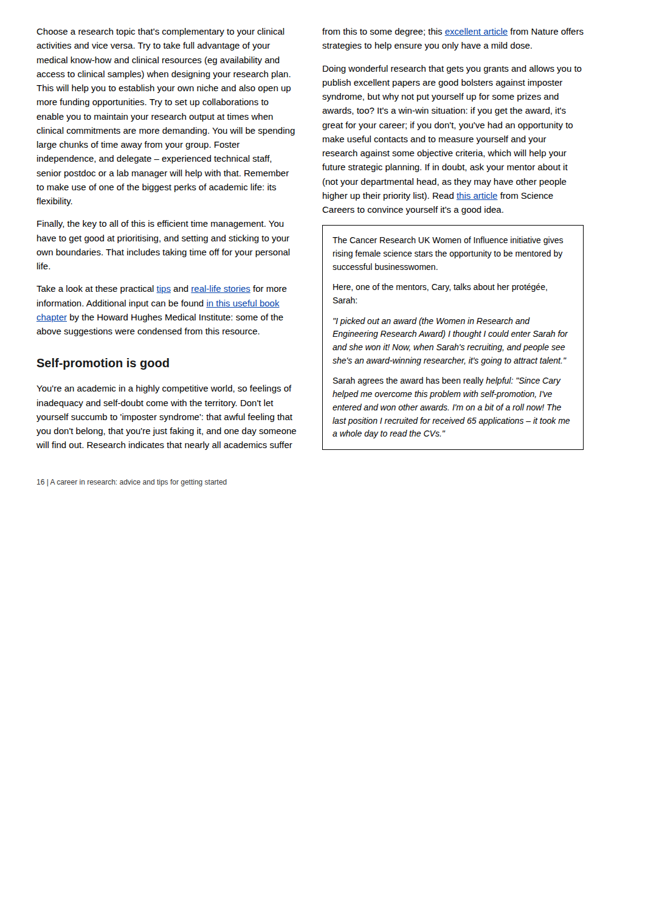Choose a research topic that's complementary to your clinical activities and vice versa. Try to take full advantage of your medical know-how and clinical resources (eg availability and access to clinical samples) when designing your research plan. This will help you to establish your own niche and also open up more funding opportunities. Try to set up collaborations to enable you to maintain your research output at times when clinical commitments are more demanding. You will be spending large chunks of time away from your group. Foster independence, and delegate – experienced technical staff, senior postdoc or a lab manager will help with that. Remember to make use of one of the biggest perks of academic life: its flexibility.
Finally, the key to all of this is efficient time management. You have to get good at prioritising, and setting and sticking to your own boundaries. That includes taking time off for your personal life.
Take a look at these practical tips and real-life stories for more information. Additional input can be found in this useful book chapter by the Howard Hughes Medical Institute: some of the above suggestions were condensed from this resource.
Self-promotion is good
You're an academic in a highly competitive world, so feelings of inadequacy and self-doubt come with the territory. Don't let yourself succumb to 'imposter syndrome': that awful feeling that you don't belong, that you're just faking it, and one day someone will find out. Research indicates that nearly all academics suffer from this to some degree; this excellent article from Nature offers strategies to help ensure you only have a mild dose.
Doing wonderful research that gets you grants and allows you to publish excellent papers are good bolsters against imposter syndrome, but why not put yourself up for some prizes and awards, too? It's a win-win situation: if you get the award, it's great for your career; if you don't, you've had an opportunity to make useful contacts and to measure yourself and your research against some objective criteria, which will help your future strategic planning. If in doubt, ask your mentor about it (not your departmental head, as they may have other people higher up their priority list). Read this article from Science Careers to convince yourself it's a good idea.
The Cancer Research UK Women of Influence initiative gives rising female science stars the opportunity to be mentored by successful businesswomen.
Here, one of the mentors, Cary, talks about her protégée, Sarah:
"I picked out an award (the Women in Research and Engineering Research Award) I thought I could enter Sarah for and she won it! Now, when Sarah's recruiting, and people see she's an award-winning researcher, it's going to attract talent."
Sarah agrees the award has been really helpful: "Since Cary helped me overcome this problem with self-promotion, I've entered and won other awards. I'm on a bit of a roll now! The last position I recruited for received 65 applications – it took me a whole day to read the CVs."
16 | A career in research: advice and tips for getting started